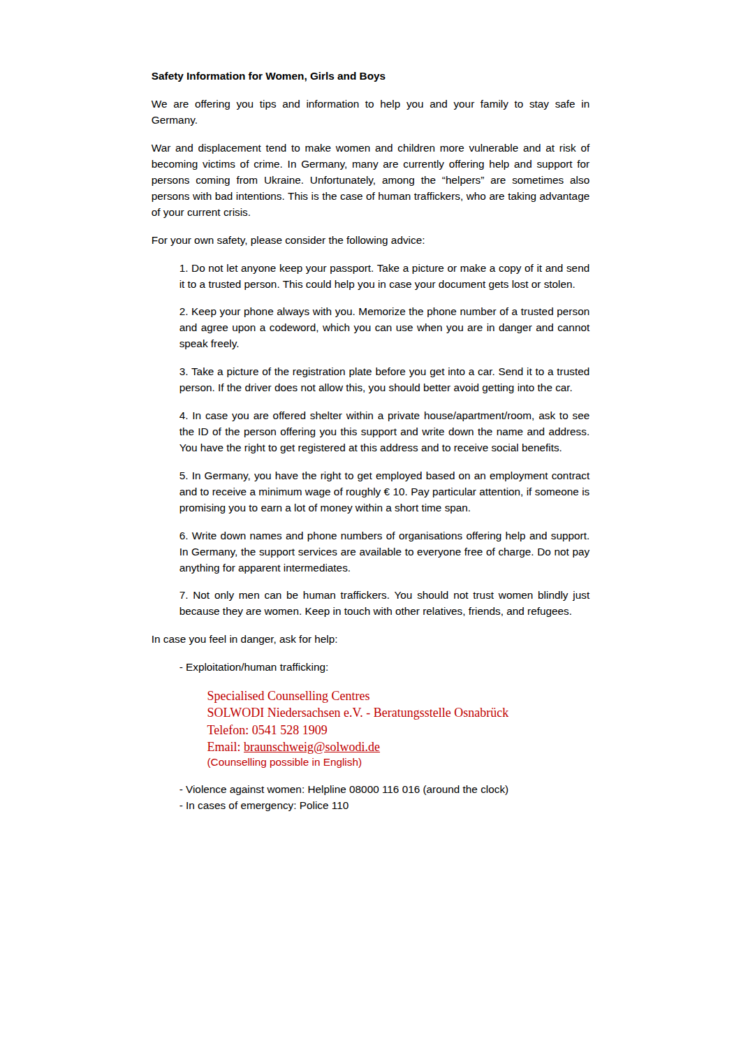Safety Information for Women, Girls and Boys
We are offering you tips and information to help you and your family to stay safe in Germany.
War and displacement tend to make women and children more vulnerable and at risk of becoming victims of crime. In Germany, many are currently offering help and support for persons coming from Ukraine. Unfortunately, among the “helpers” are sometimes also persons with bad intentions. This is the case of human traffickers, who are taking advantage of your current crisis.
For your own safety, please consider the following advice:
Do not let anyone keep your passport. Take a picture or make a copy of it and send it to a trusted person. This could help you in case your document gets lost or stolen.
Keep your phone always with you. Memorize the phone number of a trusted person and agree upon a codeword, which you can use when you are in danger and cannot speak freely.
Take a picture of the registration plate before you get into a car. Send it to a trusted person. If the driver does not allow this, you should better avoid getting into the car.
In case you are offered shelter within a private house/apartment/room, ask to see the ID of the person offering you this support and write down the name and address. You have the right to get registered at this address and to receive social benefits.
In Germany, you have the right to get employed based on an employment contract and to receive a minimum wage of roughly € 10. Pay particular attention, if someone is promising you to earn a lot of money within a short time span.
Write down names and phone numbers of organisations offering help and support. In Germany, the support services are available to everyone free of charge. Do not pay anything for apparent intermediates.
Not only men can be human traffickers. You should not trust women blindly just because they are women. Keep in touch with other relatives, friends, and refugees.
In case you feel in danger, ask for help:
- Exploitation/human trafficking:
Specialised Counselling Centres
SOLWODI Niedersachsen e.V. - Beratungsstelle Osnabrück
Telefon: 0541 528 1909
Email: braunschweig@solwodi.de
(Counselling possible in English)
- Violence against women: Helpline 08000 116 016 (around the clock)
- In cases of emergency: Police 110